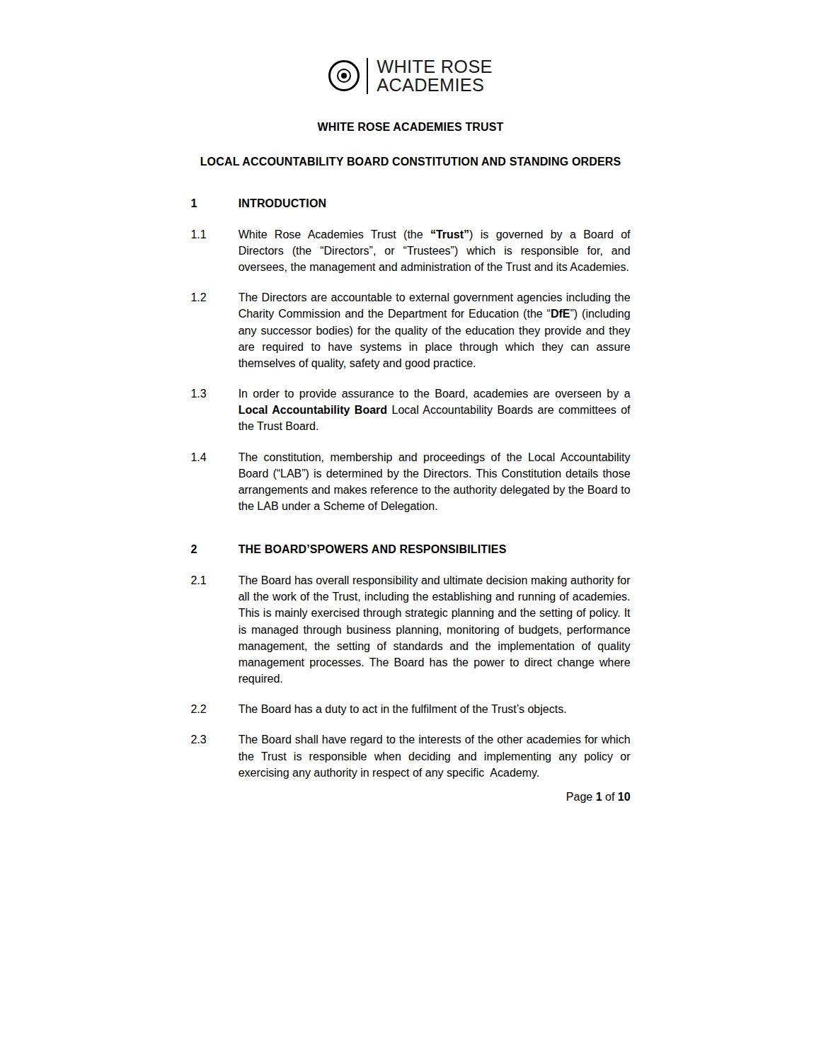WHITE ROSE ACADEMIES
WHITE ROSE ACADEMIES TRUST
LOCAL ACCOUNTABILITY BOARD CONSTITUTION AND STANDING ORDERS
1
INTRODUCTION
1.1
White Rose Academies Trust (the “Trust”) is governed by a Board of Directors (the “Directors”, or “Trustees”) which is responsible for, and oversees, the management and administration of the Trust and its Academies.
1.2
The Directors are accountable to external government agencies including the Charity Commission and the Department for Education (the “DfE”) (including any successor bodies) for the quality of the education they provide and they are required to have systems in place through which they can assure themselves of quality, safety and good practice.
1.3
In order to provide assurance to the Board, academies are overseen by a Local Accountability Board Local Accountability Boards are committees of the Trust Board.
1.4
The constitution, membership and proceedings of the Local Accountability Board (“LAB”) is determined by the Directors. This Constitution details those arrangements and makes reference to the authority delegated by the Board to the LAB under a Scheme of Delegation.
2
THE BOARD’SPOWERS AND RESPONSIBILITIES
2.1
The Board has overall responsibility and ultimate decision making authority for all the work of the Trust, including the establishing and running of academies. This is mainly exercised through strategic planning and the setting of policy. It is managed through business planning, monitoring of budgets, performance management, the setting of standards and the implementation of quality management processes. The Board has the power to direct change where required.
2.2
The Board has a duty to act in the fulfilment of the Trust’s objects.
2.3
The Board shall have regard to the interests of the other academies for which the Trust is responsible when deciding and implementing any policy or exercising any authority in respect of any specific Academy.
Page 1 of 10